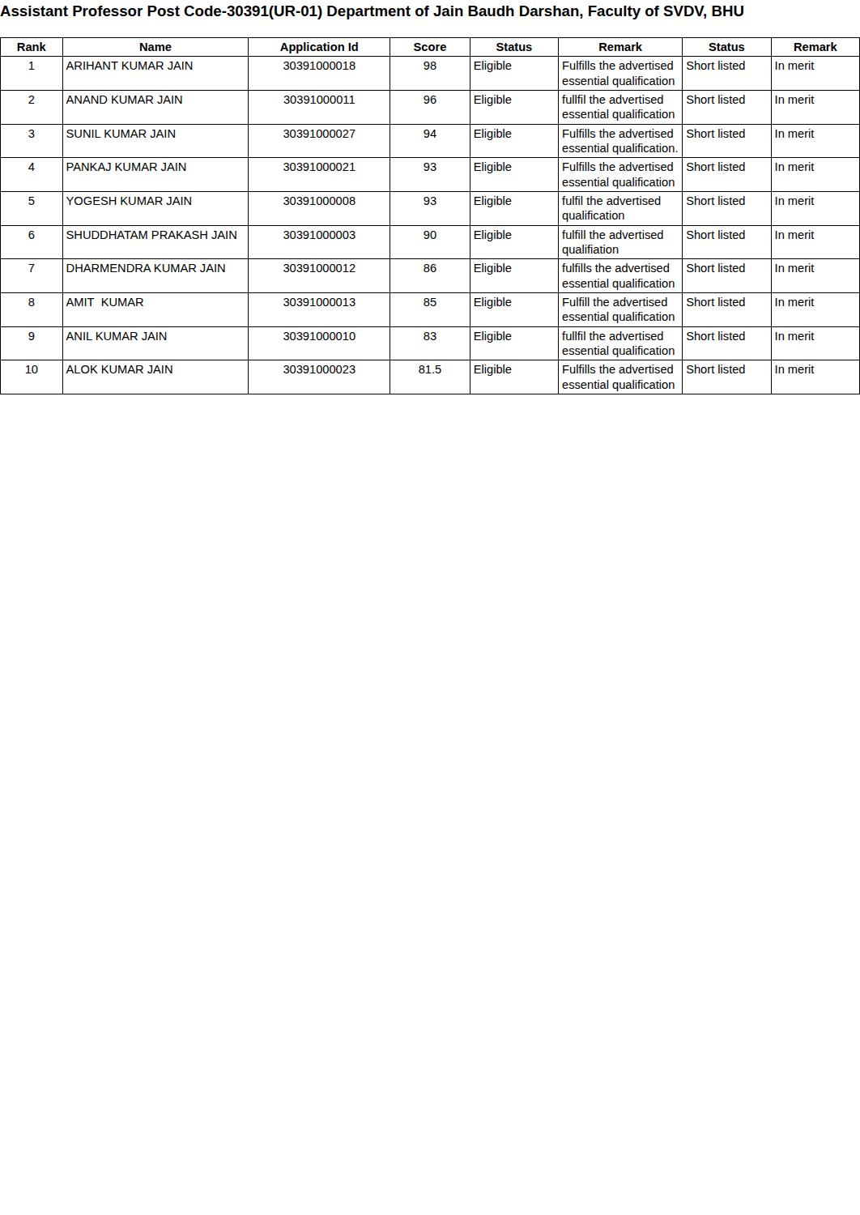Assistant Professor Post Code-30391(UR-01) Department of Jain Baudh Darshan, Faculty of SVDV, BHU
| Rank | Name | Application Id | Score | Status | Remark | Status | Remark |
| --- | --- | --- | --- | --- | --- | --- | --- |
| 1 | ARIHANT KUMAR JAIN | 30391000018 | 98 | Eligible | Fulfills the advertised essential qualification | Short listed | In merit |
| 2 | ANAND KUMAR JAIN | 30391000011 | 96 | Eligible | fullfil the advertised essential qualification | Short listed | In merit |
| 3 | SUNIL KUMAR JAIN | 30391000027 | 94 | Eligible | Fulfills the advertised essential qualification. | Short listed | In merit |
| 4 | PANKAJ KUMAR JAIN | 30391000021 | 93 | Eligible | Fulfills the advertised essential qualification | Short listed | In merit |
| 5 | YOGESH KUMAR JAIN | 30391000008 | 93 | Eligible | fulfil the advertised qualification | Short listed | In merit |
| 6 | SHUDDHATAM PRAKASH JAIN | 30391000003 | 90 | Eligible | fulfill the advertised qualifiation | Short listed | In merit |
| 7 | DHARMENDRA KUMAR JAIN | 30391000012 | 86 | Eligible | fulfills the advertised essential qualification | Short listed | In merit |
| 8 | AMIT KUMAR | 30391000013 | 85 | Eligible | Fulfill the advertised essential qualification | Short listed | In merit |
| 9 | ANIL KUMAR JAIN | 30391000010 | 83 | Eligible | fullfil the advertised essential qualification | Short listed | In merit |
| 10 | ALOK KUMAR JAIN | 30391000023 | 81.5 | Eligible | Fulfills the advertised essential qualification | Short listed | In merit |